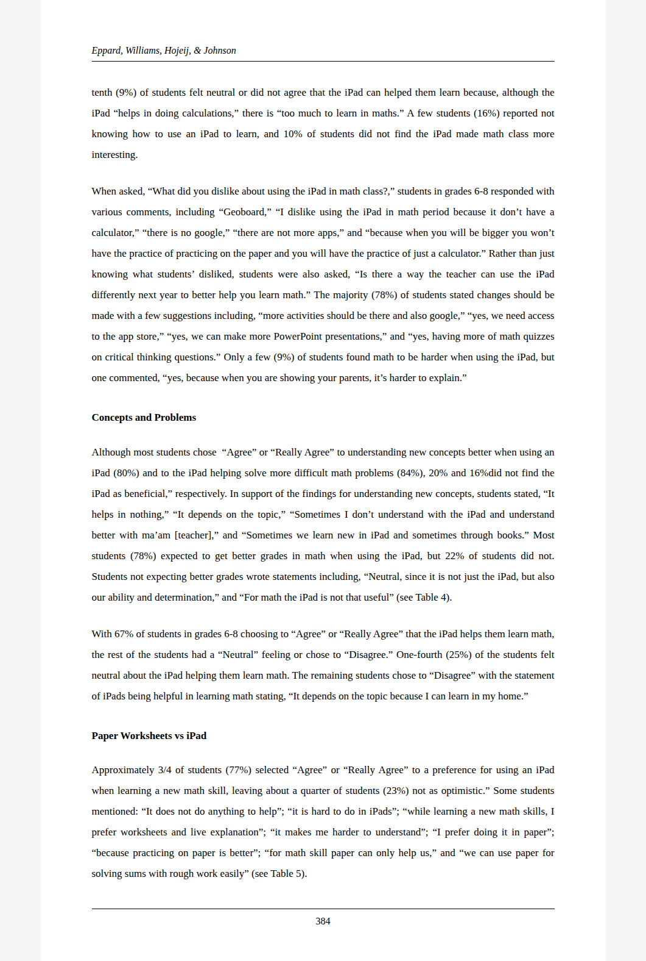Eppard, Williams, Hojeij, & Johnson
tenth (9%) of students felt neutral or did not agree that the iPad can helped them learn because, although the iPad “helps in doing calculations,” there is “too much to learn in maths.” A few students (16%) reported not knowing how to use an iPad to learn, and 10% of students did not find the iPad made math class more interesting.
When asked, “What did you dislike about using the iPad in math class?,” students in grades 6-8 responded with various comments, including “Geoboard,” “I dislike using the iPad in math period because it don’t have a calculator,” “there is no google,” “there are not more apps,” and “because when you will be bigger you won’t have the practice of practicing on the paper and you will have the practice of just a calculator.” Rather than just knowing what students’ disliked, students were also asked, “Is there a way the teacher can use the iPad differently next year to better help you learn math.” The majority (78%) of students stated changes should be made with a few suggestions including, “more activities should be there and also google,” “yes, we need access to the app store,” “yes, we can make more PowerPoint presentations,” and “yes, having more of math quizzes on critical thinking questions.” Only a few (9%) of students found math to be harder when using the iPad, but one commented, “yes, because when you are showing your parents, it’s harder to explain.”
Concepts and Problems
Although most students chose “Agree” or “Really Agree” to understanding new concepts better when using an iPad (80%) and to the iPad helping solve more difficult math problems (84%), 20% and 16%did not find the iPad as beneficial,” respectively. In support of the findings for understanding new concepts, students stated, “It helps in nothing,” “It depends on the topic,” “Sometimes I don’t understand with the iPad and understand better with ma’am [teacher],” and “Sometimes we learn new in iPad and sometimes through books.” Most students (78%) expected to get better grades in math when using the iPad, but 22% of students did not. Students not expecting better grades wrote statements including, “Neutral, since it is not just the iPad, but also our ability and determination,” and “For math the iPad is not that useful” (see Table 4).
With 67% of students in grades 6-8 choosing to “Agree” or “Really Agree” that the iPad helps them learn math, the rest of the students had a “Neutral” feeling or chose to “Disagree.” One-fourth (25%) of the students felt neutral about the iPad helping them learn math. The remaining students chose to “Disagree” with the statement of iPads being helpful in learning math stating, “It depends on the topic because I can learn in my home.”
Paper Worksheets vs iPad
Approximately 3/4 of students (77%) selected “Agree” or “Really Agree” to a preference for using an iPad when learning a new math skill, leaving about a quarter of students (23%) not as optimistic.” Some students mentioned: “It does not do anything to help”; “it is hard to do in iPads”; “while learning a new math skills, I prefer worksheets and live explanation”; “it makes me harder to understand”; “I prefer doing it in paper”; “because practicing on paper is better”; “for math skill paper can only help us,” and “we can use paper for solving sums with rough work easily” (see Table 5).
384